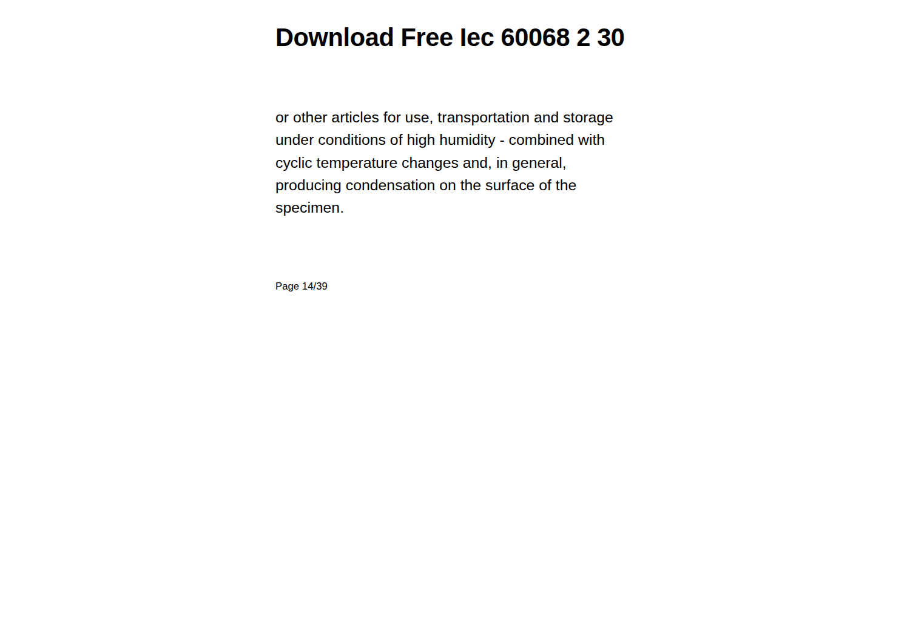Download Free Iec 60068 2 30
or other articles for use, transportation and storage under conditions of high humidity - combined with cyclic temperature changes and, in general, producing condensation on the surface of the specimen.
Page 14/39